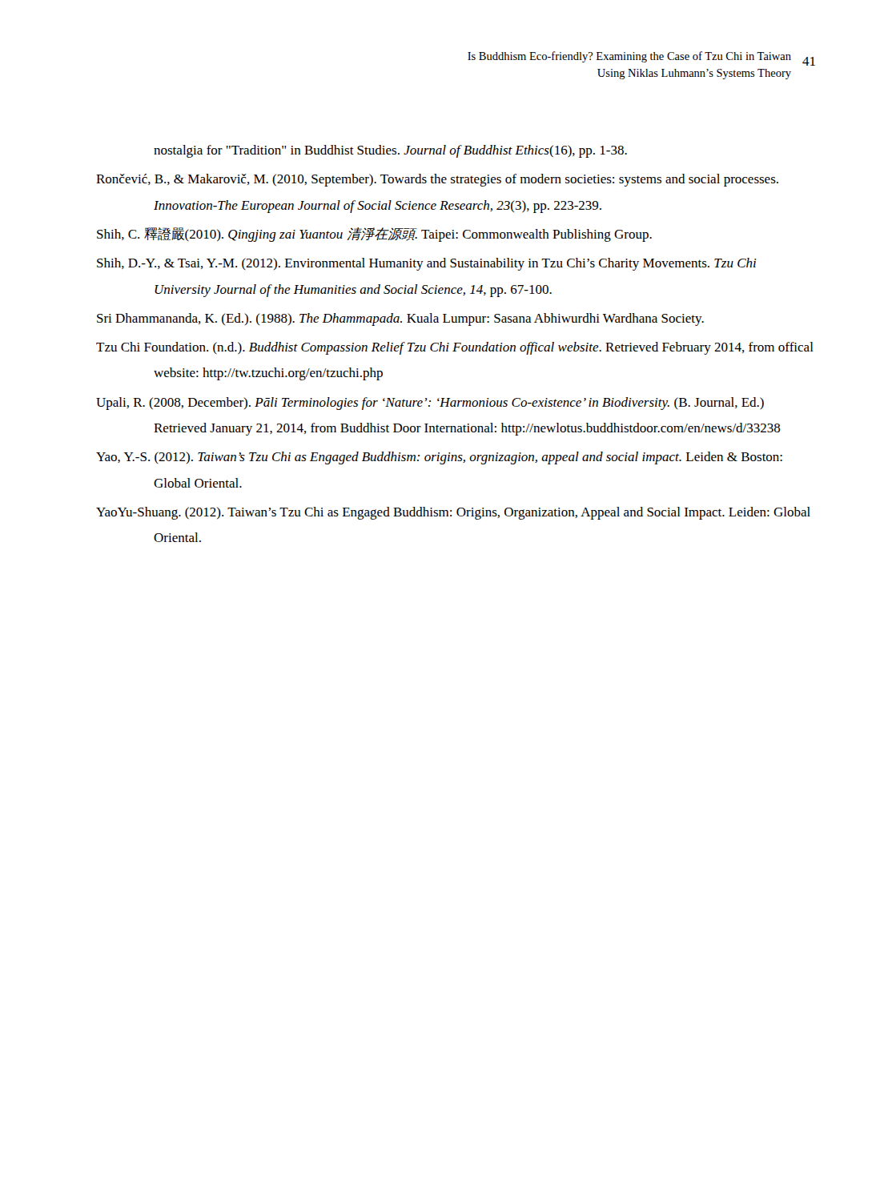Is Buddhism Eco-friendly? Examining the Case of Tzu Chi in Taiwan Using Niklas Luhmann’s Systems Theory
41
nostalgia for "Tradition" in Buddhist Studies. Journal of Buddhist Ethics(16), pp. 1-38.
Rončević, B., & Makarovič, M. (2010, September). Towards the strategies of modern societies: systems and social processes. Innovation-The European Journal of Social Science Research, 23(3), pp. 223-239.
Shih, C. 釋證嚴(2010). Qingjing zai Yuantou 清淨在源頭. Taipei: Commonwealth Publishing Group.
Shih, D.-Y., & Tsai, Y.-M. (2012). Environmental Humanity and Sustainability in Tzu Chi’s Charity Movements. Tzu Chi University Journal of the Humanities and Social Science, 14, pp. 67-100.
Sri Dhammananda, K. (Ed.). (1988). The Dhammapada. Kuala Lumpur: Sasana Abhiwurdhi Wardhana Society.
Tzu Chi Foundation. (n.d.). Buddhist Compassion Relief Tzu Chi Foundation offical website. Retrieved February 2014, from offical website: http://tw.tzuchi.org/en/tzuchi.php
Upali, R. (2008, December). Pāli Terminologies for ‘Nature’: ‘Harmonious Co-existence’ in Biodiversity. (B. Journal, Ed.) Retrieved January 21, 2014, from Buddhist Door International: http://newlotus.buddhistdoor.com/en/news/d/33238
Yao, Y.-S. (2012). Taiwan’s Tzu Chi as Engaged Buddhism: origins, orgnizagion, appeal and social impact. Leiden & Boston: Global Oriental.
YaoYu-Shuang. (2012). Taiwan’s Tzu Chi as Engaged Buddhism: Origins, Organization, Appeal and Social Impact. Leiden: Global Oriental.